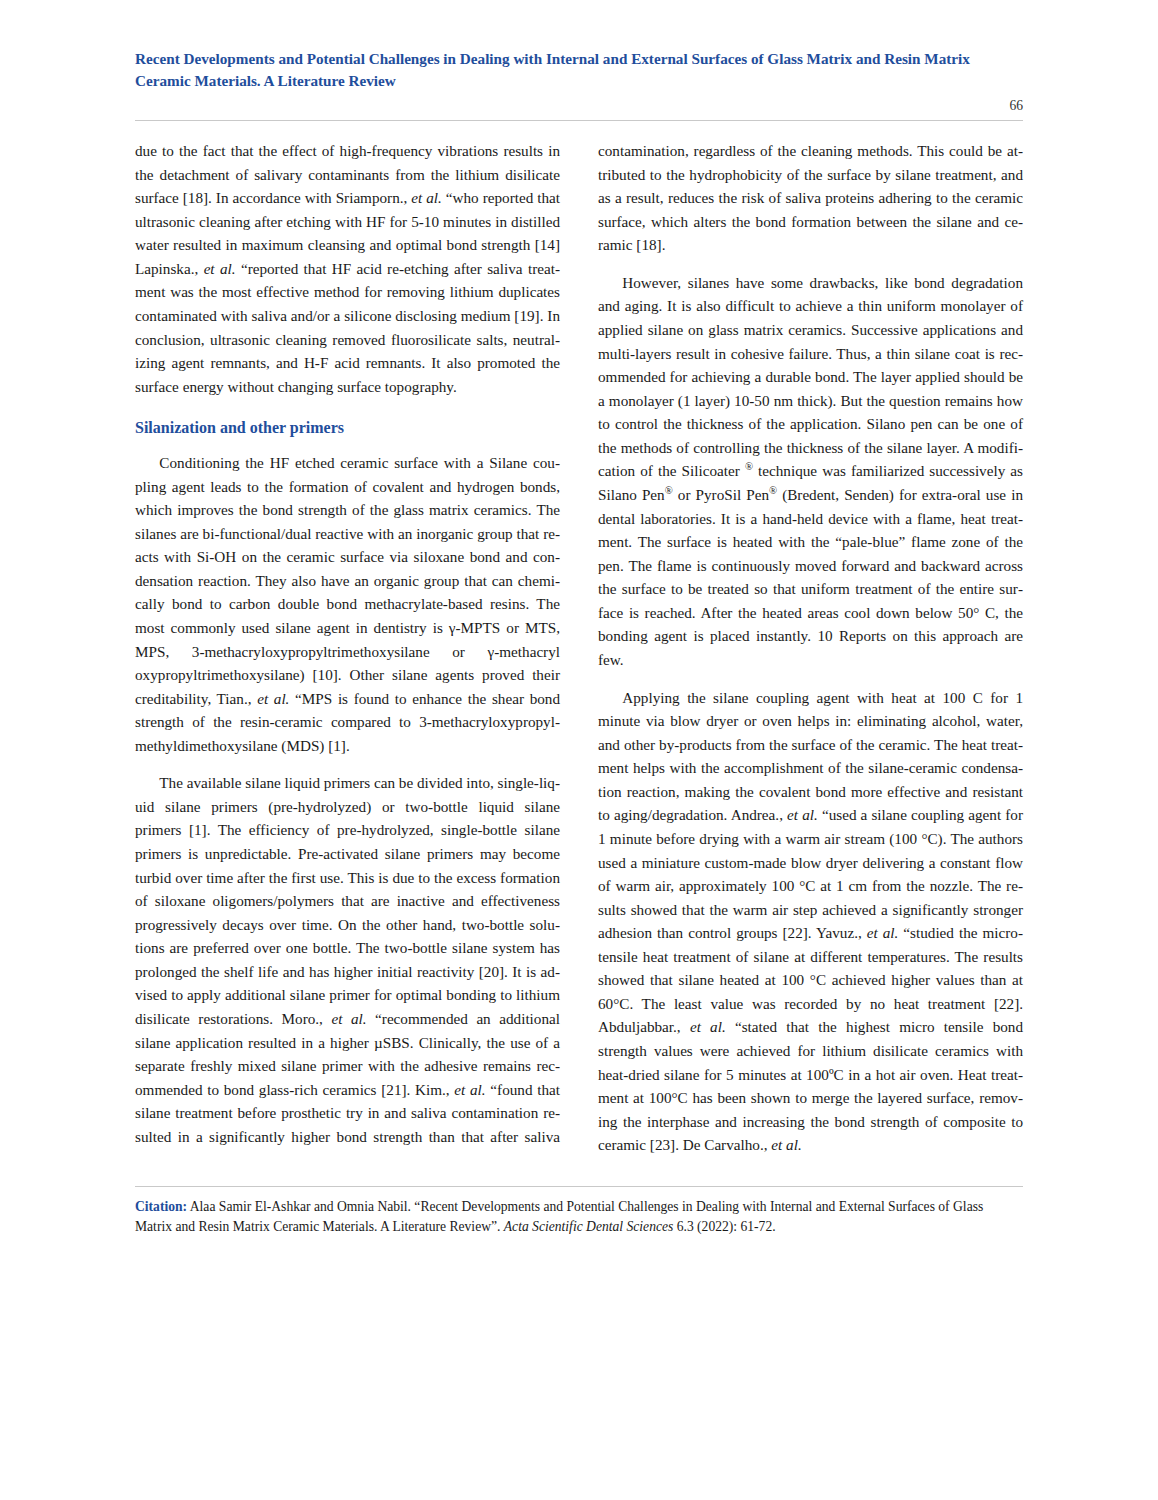Recent Developments and Potential Challenges in Dealing with Internal and External Surfaces of Glass Matrix and Resin Matrix Ceramic Materials. A Literature Review
66
due to the fact that the effect of high-frequency vibrations results in the detachment of salivary contaminants from the lithium disilicate surface [18]. In accordance with Sriamporn., et al. “who reported that ultrasonic cleaning after etching with HF for 5-10 minutes in distilled water resulted in maximum cleansing and optimal bond strength [14] Lapinska., et al. “reported that HF acid re-etching after saliva treatment was the most effective method for removing lithium duplicates contaminated with saliva and/or a silicone disclosing medium [19]. In conclusion, ultrasonic cleaning removed fluorosilicate salts, neutralizing agent remnants, and H-F acid remnants. It also promoted the surface energy without changing surface topography.
Silanization and other primers
Conditioning the HF etched ceramic surface with a Silane coupling agent leads to the formation of covalent and hydrogen bonds, which improves the bond strength of the glass matrix ceramics. The silanes are bi-functional/dual reactive with an inorganic group that reacts with Si-OH on the ceramic surface via siloxane bond and condensation reaction. They also have an organic group that can chemically bond to carbon double bond methacrylate-based resins. The most commonly used silane agent in dentistry is γ-MPTS or MTS, MPS, 3-methacryloxypropyltrimethoxysilane or γ-methacryl oxypropyltrimethoxysilane) [10]. Other silane agents proved their creditability, Tian., et al. “MPS is found to enhance the shear bond strength of the resin-ceramic compared to 3-methacryloxypropyl-methyldimethoxysilane (MDS) [1].
The available silane liquid primers can be divided into, single-liquid silane primers (pre-hydrolyzed) or two-bottle liquid silane primers [1]. The efficiency of pre-hydrolyzed, single-bottle silane primers is unpredictable. Pre-activated silane primers may become turbid over time after the first use. This is due to the excess formation of siloxane oligomers/polymers that are inactive and effectiveness progressively decays over time. On the other hand, two-bottle solutions are preferred over one bottle. The two-bottle silane system has prolonged the shelf life and has higher initial reactivity [20]. It is advised to apply additional silane primer for optimal bonding to lithium disilicate restorations. Moro., et al. “recommended an additional silane application resulted in a higher µSBS. Clinically, the use of a separate freshly mixed silane primer with the adhesive remains recommended to bond glass-rich ceramics [21]. Kim., et al. “found that silane treatment before prosthetic try in and saliva contamination resulted in a significantly higher bond strength than that after saliva contamination, regardless of the cleaning methods. This could be attributed to the hydrophobicity of the surface by silane treatment, and as a result, reduces the risk of saliva proteins adhering to the ceramic surface, which alters the bond formation between the silane and ceramic [18].
However, silanes have some drawbacks, like bond degradation and aging. It is also difficult to achieve a thin uniform monolayer of applied silane on glass matrix ceramics. Successive applications and multi-layers result in cohesive failure. Thus, a thin silane coat is recommended for achieving a durable bond. The layer applied should be a monolayer (1 layer) 10-50 nm thick). But the question remains how to control the thickness of the application. Silano pen can be one of the methods of controlling the thickness of the silane layer. A modification of the Silicoater ® technique was familiarized successively as Silano Pen® or PyroSil Pen® (Bredent, Senden) for extra-oral use in dental laboratories. It is a hand-held device with a flame, heat treatment. The surface is heated with the “pale-blue” flame zone of the pen. The flame is continuously moved forward and backward across the surface to be treated so that uniform treatment of the entire surface is reached. After the heated areas cool down below 50° C, the bonding agent is placed instantly. 10 Reports on this approach are few.
Applying the silane coupling agent with heat at 100 C for 1 minute via blow dryer or oven helps in: eliminating alcohol, water, and other by-products from the surface of the ceramic. The heat treatment helps with the accomplishment of the silane-ceramic condensation reaction, making the covalent bond more effective and resistant to aging/degradation. Andrea., et al. “used a silane coupling agent for 1 minute before drying with a warm air stream (100 °C). The authors used a miniature custom-made blow dryer delivering a constant flow of warm air, approximately 100 °C at 1 cm from the nozzle. The results showed that the warm air step achieved a significantly stronger adhesion than control groups [22]. Yavuz., et al. “studied the micro-tensile heat treatment of silane at different temperatures. The results showed that silane heated at 100 °C achieved higher values than at 60°C. The least value was recorded by no heat treatment [22]. Abduljabbar., et al. “stated that the highest micro tensile bond strength values were achieved for lithium disilicate ceramics with heat-dried silane for 5 minutes at 100ºC in a hot air oven. Heat treatment at 100°C has been shown to merge the layered surface, removing the interphase and increasing the bond strength of composite to ceramic [23]. De Carvalho., et al.
Citation: Alaa Samir El-Ashkar and Omnia Nabil. “Recent Developments and Potential Challenges in Dealing with Internal and External Surfaces of Glass Matrix and Resin Matrix Ceramic Materials. A Literature Review”. Acta Scientific Dental Sciences 6.3 (2022): 61-72.